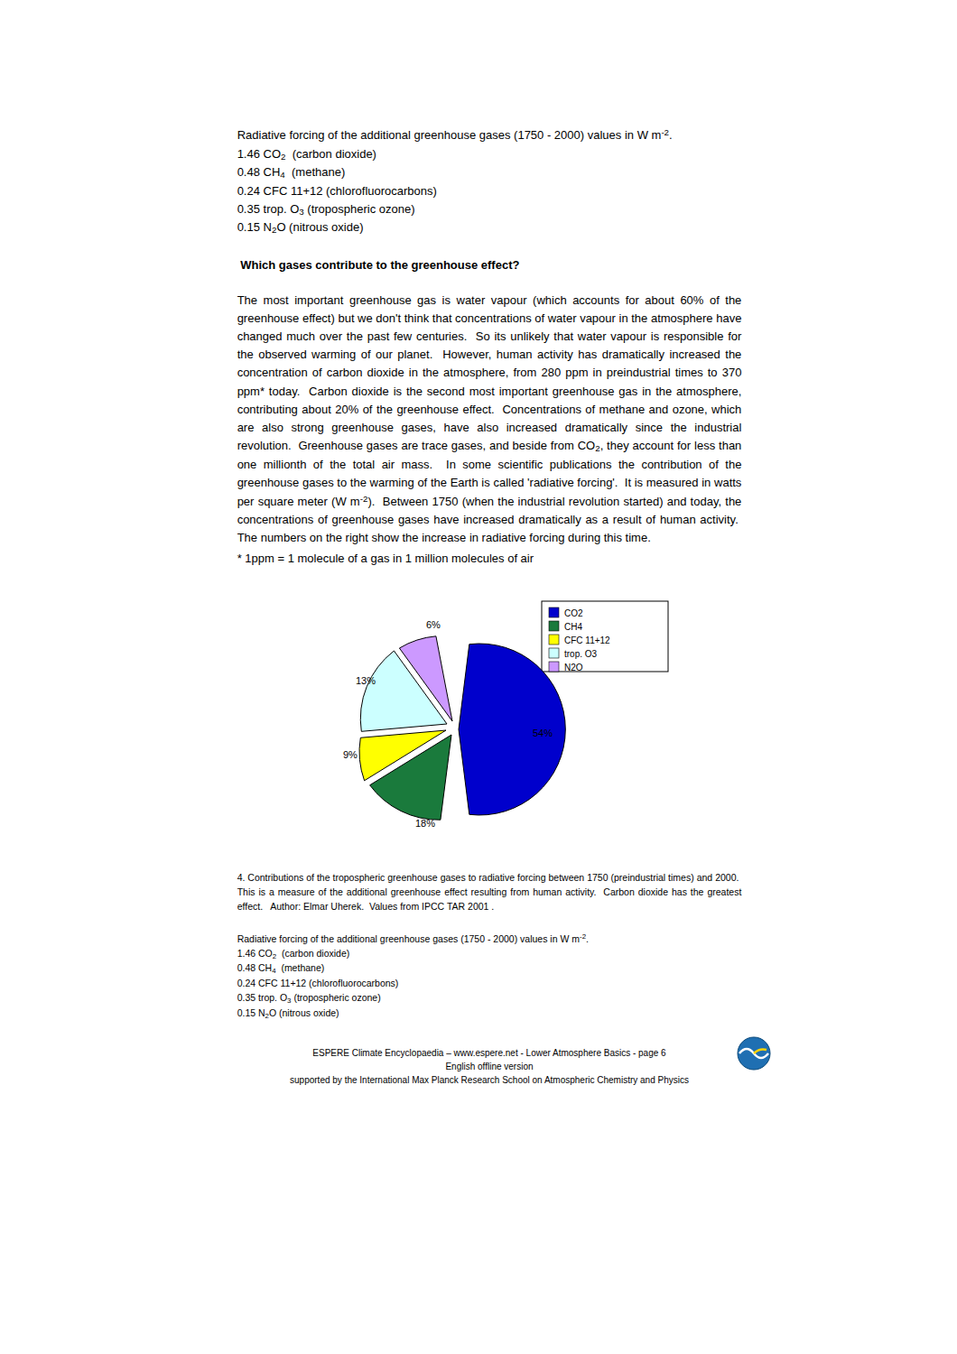Radiative forcing of the additional greenhouse gases (1750 - 2000) values in W m-2.
1.46 CO2 (carbon dioxide)
0.48 CH4 (methane)
0.24 CFC 11+12 (chlorofluorocarbons)
0.35 trop. O3 (tropospheric ozone)
0.15 N2O (nitrous oxide)
Which gases contribute to the greenhouse effect?
The most important greenhouse gas is water vapour (which accounts for about 60% of the greenhouse effect) but we don't think that concentrations of water vapour in the atmosphere have changed much over the past few centuries. So its unlikely that water vapour is responsible for the observed warming of our planet. However, human activity has dramatically increased the concentration of carbon dioxide in the atmosphere, from 280 ppm in preindustrial times to 370 ppm* today. Carbon dioxide is the second most important greenhouse gas in the atmosphere, contributing about 20% of the greenhouse effect. Concentrations of methane and ozone, which are also strong greenhouse gases, have also increased dramatically since the industrial revolution. Greenhouse gases are trace gases, and beside from CO2, they account for less than one millionth of the total air mass. In some scientific publications the contribution of the greenhouse gases to the warming of the Earth is called 'radiative forcing'. It is measured in watts per square meter (W m-2). Between 1750 (when the industrial revolution started) and today, the concentrations of greenhouse gases have increased dramatically as a result of human activity. The numbers on the right show the increase in radiative forcing during this time.
* 1ppm = 1 molecule of a gas in 1 million molecules of air
CO2 CH4 CFC 11+12 trop. O3 N2O 54% 18% 9% 13% 6%
4. Contributions of the tropospheric greenhouse gases to radiative forcing between 1750 (preindustrial times) and 2000. This is a measure of the additional greenhouse effect resulting from human activity. Carbon dioxide has the greatest effect. Author: Elmar Uherek. Values from IPCC TAR 2001 .
Radiative forcing of the additional greenhouse gases (1750 - 2000) values in W m-2.
1.46 CO2 (carbon dioxide)
0.48 CH4 (methane)
0.24 CFC 11+12 (chlorofluorocarbons)
0.35 trop. O3 (tropospheric ozone)
0.15 N2O (nitrous oxide)
ESPERE Climate Encyclopaedia – www.espere.net - Lower Atmosphere Basics - page 6
English offline version
supported by the International Max Planck Research School on Atmospheric Chemistry and Physics